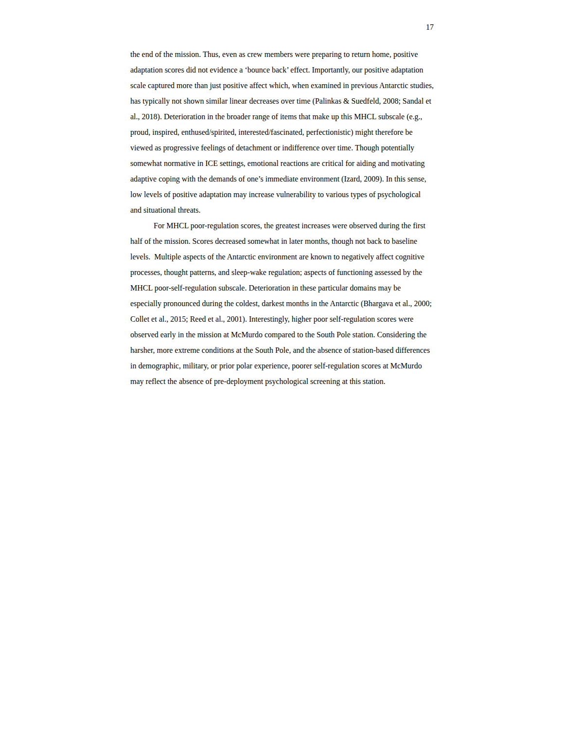17
the end of the mission. Thus, even as crew members were preparing to return home, positive adaptation scores did not evidence a ‘bounce back’ effect. Importantly, our positive adaptation scale captured more than just positive affect which, when examined in previous Antarctic studies, has typically not shown similar linear decreases over time (Palinkas & Suedfeld, 2008; Sandal et al., 2018). Deterioration in the broader range of items that make up this MHCL subscale (e.g., proud, inspired, enthused/spirited, interested/fascinated, perfectionistic) might therefore be viewed as progressive feelings of detachment or indifference over time. Though potentially somewhat normative in ICE settings, emotional reactions are critical for aiding and motivating adaptive coping with the demands of one’s immediate environment (Izard, 2009). In this sense, low levels of positive adaptation may increase vulnerability to various types of psychological and situational threats.
For MHCL poor-regulation scores, the greatest increases were observed during the first half of the mission. Scores decreased somewhat in later months, though not back to baseline levels. Multiple aspects of the Antarctic environment are known to negatively affect cognitive processes, thought patterns, and sleep-wake regulation; aspects of functioning assessed by the MHCL poor-self-regulation subscale. Deterioration in these particular domains may be especially pronounced during the coldest, darkest months in the Antarctic (Bhargava et al., 2000; Collet et al., 2015; Reed et al., 2001). Interestingly, higher poor self-regulation scores were observed early in the mission at McMurdo compared to the South Pole station. Considering the harsher, more extreme conditions at the South Pole, and the absence of station-based differences in demographic, military, or prior polar experience, poorer self-regulation scores at McMurdo may reflect the absence of pre-deployment psychological screening at this station.